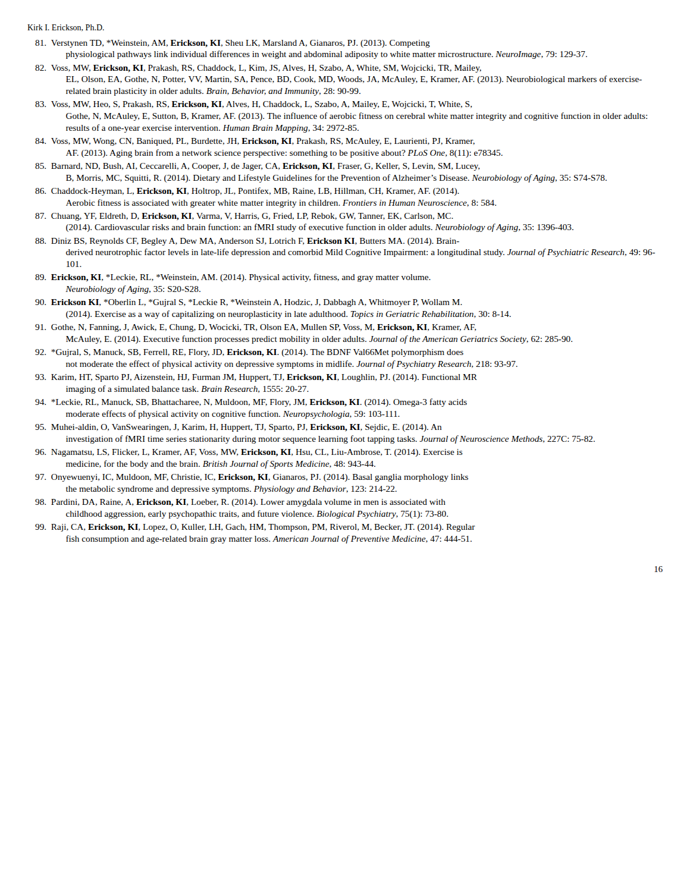Kirk I. Erickson, Ph.D.
81. Verstynen TD, *Weinstein, AM, Erickson, KI, Sheu LK, Marsland A, Gianaros, PJ. (2013). Competingphysiological pathways link individual differences in weight and abdominal adiposity to white matter microstructure. NeuroImage, 79: 129-37.
82. Voss, MW, Erickson, KI, Prakash, RS, Chaddock, L, Kim, JS, Alves, H, Szabo, A, White, SM, Wojcicki, TR, Mailey,EL, Olson, EA, Gothe, N, Potter, VV, Martin, SA, Pence, BD, Cook, MD, Woods, JA, McAuley, E, Kramer, AF. (2013). Neurobiological markers of exercise-related brain plasticity in older adults. Brain, Behavior, and Immunity, 28: 90-99.
83. Voss, MW, Heo, S, Prakash, RS, Erickson, KI, Alves, H, Chaddock, L, Szabo, A, Mailey, E, Wojcicki, T, White, S,Gothe, N, McAuley, E, Sutton, B, Kramer, AF. (2013). The influence of aerobic fitness on cerebral white matter integrity and cognitive function in older adults: results of a one-year exercise intervention. Human Brain Mapping, 34: 2972-85.
84. Voss, MW, Wong, CN, Baniqued, PL, Burdette, JH, Erickson, KI, Prakash, RS, McAuley, E, Laurienti, PJ, Kramer,AF. (2013). Aging brain from a network science perspective: something to be positive about? PLoS One, 8(11): e78345.
85. Barnard, ND, Bush, AI, Ceccarelli, A, Cooper, J, de Jager, CA, Erickson, KI, Fraser, G, Keller, S, Levin, SM, Lucey,B, Morris, MC, Squitti, R. (2014). Dietary and Lifestyle Guidelines for the Prevention of Alzheimer’s Disease. Neurobiology of Aging, 35: S74-S78.
86. Chaddock-Heyman, L, Erickson, KI, Holtrop, JL, Pontifex, MB, Raine, LB, Hillman, CH, Kramer, AF. (2014).Aerobic fitness is associated with greater white matter integrity in children. Frontiers in Human Neuroscience, 8: 584.
87. Chuang, YF, Eldreth, D, Erickson, KI, Varma, V, Harris, G, Fried, LP, Rebok, GW, Tanner, EK, Carlson, MC.(2014). Cardiovascular risks and brain function: an fMRI study of executive function in older adults. Neurobiology of Aging, 35: 1396-403.
88. Diniz BS, Reynolds CF, Begley A, Dew MA, Anderson SJ, Lotrich F, Erickson KI, Butters MA. (2014). Brain-derived neurotrophic factor levels in late-life depression and comorbid Mild Cognitive Impairment: a longitudinal study. Journal of Psychiatric Research, 49: 96-101.
89. Erickson, KI, *Leckie, RL, *Weinstein, AM. (2014). Physical activity, fitness, and gray matter volume.Neurobiology of Aging, 35: S20-S28.
90. Erickson KI, *Oberlin L, *Gujral S, *Leckie R, *Weinstein A, Hodzic, J, Dabbagh A, Whitmoyer P, Wollam M.(2014). Exercise as a way of capitalizing on neuroplasticity in late adulthood. Topics in Geriatric Rehabilitation, 30: 8-14.
91. Gothe, N, Fanning, J, Awick, E, Chung, D, Wocicki, TR, Olson EA, Mullen SP, Voss, M, Erickson, KI, Kramer, AF,McAuley, E. (2014). Executive function processes predict mobility in older adults. Journal of the American Geriatrics Society, 62: 285-90.
92.*Gujral, S, Manuck, SB, Ferrell, RE, Flory, JD, Erickson, KI. (2014). The BDNF Val66Met polymorphism doesnot moderate the effect of physical activity on depressive symptoms in midlife. Journal of Psychiatry Research, 218: 93-97.
93. Karim, HT, Sparto PJ, Aizenstein, HJ, Furman JM, Huppert, TJ, Erickson, KI, Loughlin, PJ. (2014). Functional MRimaging of a simulated balance task. Brain Research, 1555: 20-27.
94.*Leckie, RL, Manuck, SB, Bhattacharee, N, Muldoon, MF, Flory, JM, Erickson, KI. (2014). Omega-3 fatty acidsmoderate effects of physical activity on cognitive function. Neuropsychologia, 59: 103-111.
95. Muhei-aldin, O, VanSwearingen, J, Karim, H, Huppert, TJ, Sparto, PJ, Erickson, KI, Sejdic, E. (2014). Aninvestigation of fMRI time series stationarity during motor sequence learning foot tapping tasks. Journal of Neuroscience Methods, 227C: 75-82.
96. Nagamatsu, LS, Flicker, L, Kramer, AF, Voss, MW, Erickson, KI, Hsu, CL, Liu-Ambrose, T. (2014). Exercise ismedicine, for the body and the brain. British Journal of Sports Medicine, 48: 943-44.
97. Onyewuenyi, IC, Muldoon, MF, Christie, IC, Erickson, KI, Gianaros, PJ. (2014). Basal ganglia morphology linksthe metabolic syndrome and depressive symptoms. Physiology and Behavior, 123: 214-22.
98. Pardini, DA, Raine, A, Erickson, KI, Loeber, R. (2014). Lower amygdala volume in men is associated withchildhood aggression, early psychopathic traits, and future violence. Biological Psychiatry, 75(1): 73-80.
99. Raji, CA, Erickson, KI, Lopez, O, Kuller, LH, Gach, HM, Thompson, PM, Riverol, M, Becker, JT. (2014). Regularfish consumption and age-related brain gray matter loss. American Journal of Preventive Medicine, 47: 444-51.
16